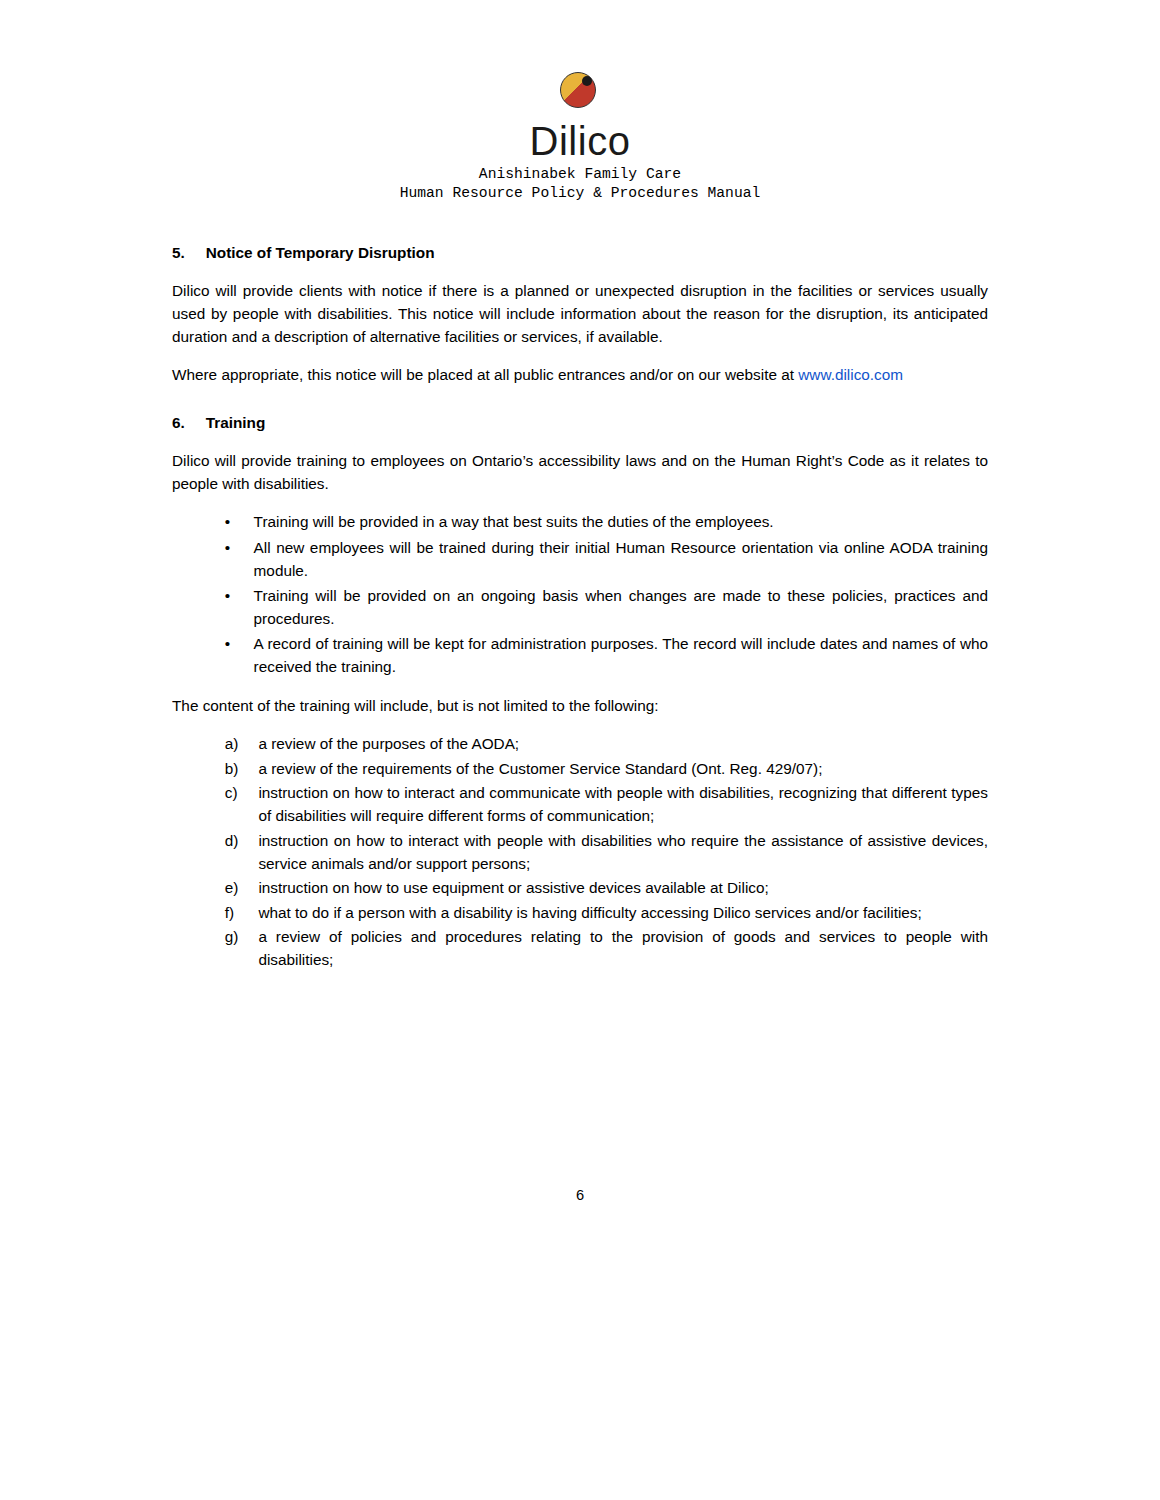Dilico
Anishinabek Family Care
Human Resource Policy & Procedures Manual
5. Notice of Temporary Disruption
Dilico will provide clients with notice if there is a planned or unexpected disruption in the facilities or services usually used by people with disabilities. This notice will include information about the reason for the disruption, its anticipated duration and a description of alternative facilities or services, if available.
Where appropriate, this notice will be placed at all public entrances and/or on our website at www.dilico.com
6. Training
Dilico will provide training to employees on Ontario’s accessibility laws and on the Human Right’s Code as it relates to people with disabilities.
Training will be provided in a way that best suits the duties of the employees.
All new employees will be trained during their initial Human Resource orientation via online AODA training module.
Training will be provided on an ongoing basis when changes are made to these policies, practices and procedures.
A record of training will be kept for administration purposes. The record will include dates and names of who received the training.
The content of the training will include, but is not limited to the following:
a review of the purposes of the AODA;
a review of the requirements of the Customer Service Standard (Ont. Reg. 429/07);
instruction on how to interact and communicate with people with disabilities, recognizing that different types of disabilities will require different forms of communication;
instruction on how to interact with people with disabilities who require the assistance of assistive devices, service animals and/or support persons;
instruction on how to use equipment or assistive devices available at Dilico;
what to do if a person with a disability is having difficulty accessing Dilico services and/or facilities;
a review of policies and procedures relating to the provision of goods and services to people with disabilities;
6